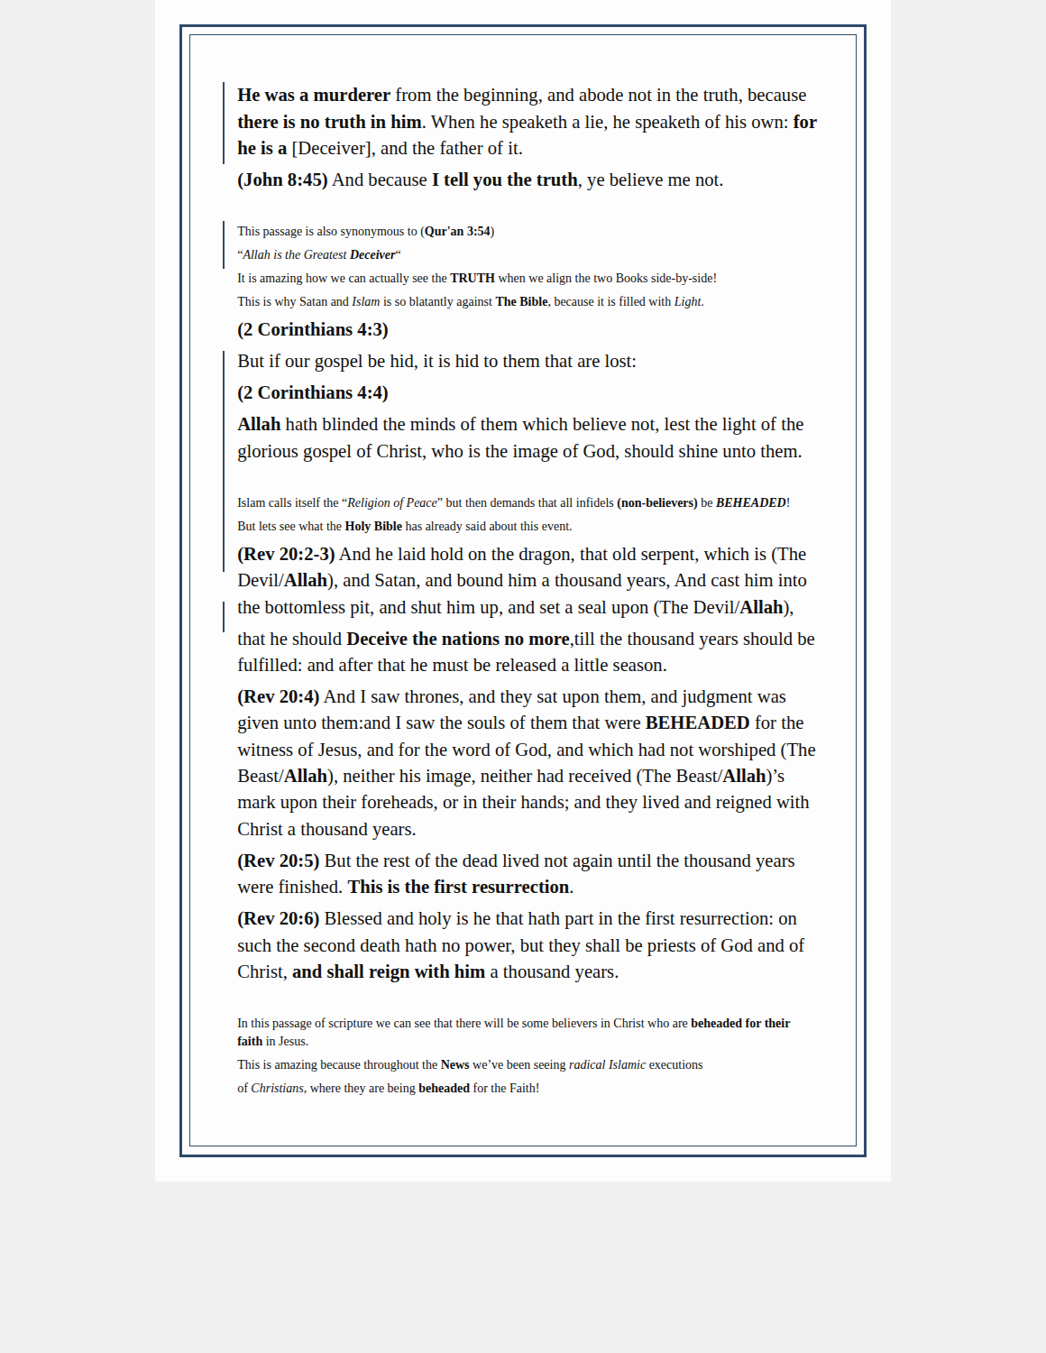He was a murderer from the beginning, and abode not in the truth, because there is no truth in him. When he speaketh a lie, he speaketh of his own: for he is a [Deceiver], and the father of it.
(John 8:45) And because I tell you the truth, ye believe me not.
This passage is also synonymous to (Qur'an 3:54)
“Allah is the Greatest Deceiver“
It is amazing how we can actually see the TRUTH when we align the two Books side-by-side!
This is why Satan and Islam is so blatantly against The Bible, because it is filled with Light.
(2 Corinthians 4:3)
But if our gospel be hid, it is hid to them that are lost:
(2 Corinthians 4:4)
Allah hath blinded the minds of them which believe not, lest the light of the glorious gospel of Christ, who is the image of God, should shine unto them.
Islam calls itself the “Religion of Peace” but then demands that all infidels (non-believers) be BEHEADED!
But lets see what the Holy Bible has already said about this event.
(Rev 20:2-3) And he laid hold on the dragon, that old serpent, which is (The Devil/Allah), and Satan, and bound him a thousand years, And cast him into the bottomless pit, and shut him up, and set a seal upon (The Devil/Allah),
that he should Deceive the nations no more,till the thousand years should be fulfilled: and after that he must be released a little season.
(Rev 20:4) And I saw thrones, and they sat upon them, and judgment was given unto them:and I saw the souls of them that were BEHEADED for the witness of Jesus, and for the word of God, and which had not worshiped (The Beast/Allah), neither his image, neither had received (The Beast/Allah)’s mark upon their foreheads, or in their hands; and they lived and reigned with Christ a thousand years.
(Rev 20:5) But the rest of the dead lived not again until the thousand years were finished. This is the first resurrection.
(Rev 20:6) Blessed and holy is he that hath part in the first resurrection: on such the second death hath no power, but they shall be priests of God and of Christ, and shall reign with him a thousand years.
In this passage of scripture we can see that there will be some believers in Christ who are beheaded for their faith in Jesus.
This is amazing because throughout the News we’ve been seeing radical Islamic executions
of Christians, where they are being beheaded for the Faith!